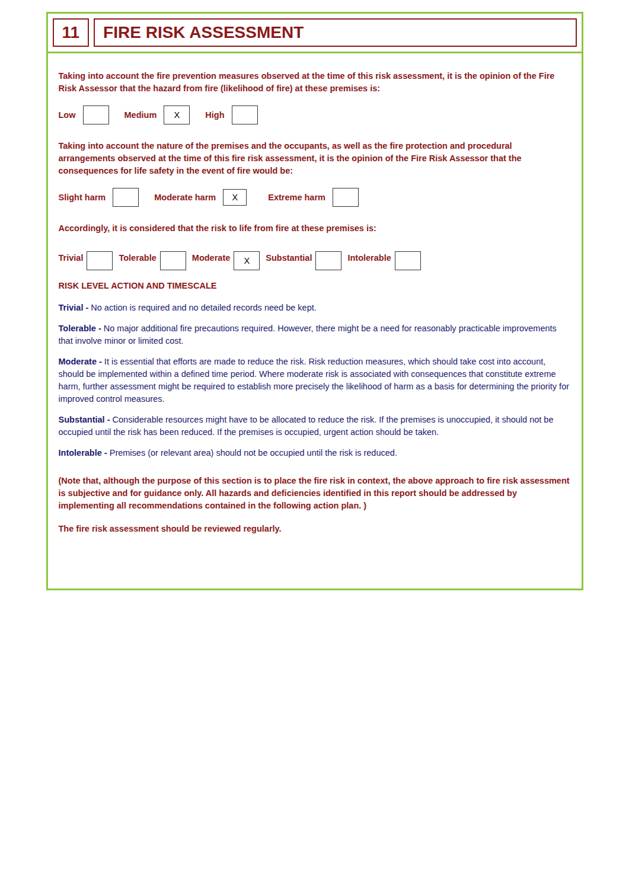11
FIRE RISK ASSESSMENT
Taking into account the fire prevention measures observed at the time of this risk assessment, it is the opinion of the Fire Risk Assessor that the hazard from fire (likelihood of fire) at these premises is:
Low Medium X High
Taking into account the nature of the premises and the occupants, as well as the fire protection and procedural arrangements observed at the time of this fire risk assessment, it is the opinion of the Fire Risk Assessor that the consequences for life safety in the event of fire would be:
Slight harm Moderate harm X Extreme harm
Accordingly, it is considered that the risk to life from fire at these premises is:
Trivial
Tolerable
Moderate X
Substantial
Intolerable
RISK LEVEL ACTION AND TIMESCALE
Trivial - No action is required and no detailed records need be kept.
Tolerable - No major additional fire precautions required. However, there might be a need for reasonably practicable improvements that involve minor or limited cost.
Moderate - It is essential that efforts are made to reduce the risk. Risk reduction measures, which should take cost into account, should be implemented within a defined time period. Where moderate risk is associated with consequences that constitute extreme harm, further assessment might be required to establish more precisely the likelihood of harm as a basis for determining the priority for improved control measures.
Substantial - Considerable resources might have to be allocated to reduce the risk. If the premises is unoccupied, it should not be occupied until the risk has been reduced. If the premises is occupied, urgent action should be taken.
Intolerable - Premises (or relevant area) should not be occupied until the risk is reduced.
(Note that, although the purpose of this section is to place the fire risk in context, the above approach to fire risk assessment is subjective and for guidance only. All hazards and deficiencies identified in this report should be addressed by implementing all recommendations contained in the following action plan. )
The fire risk assessment should be reviewed regularly.